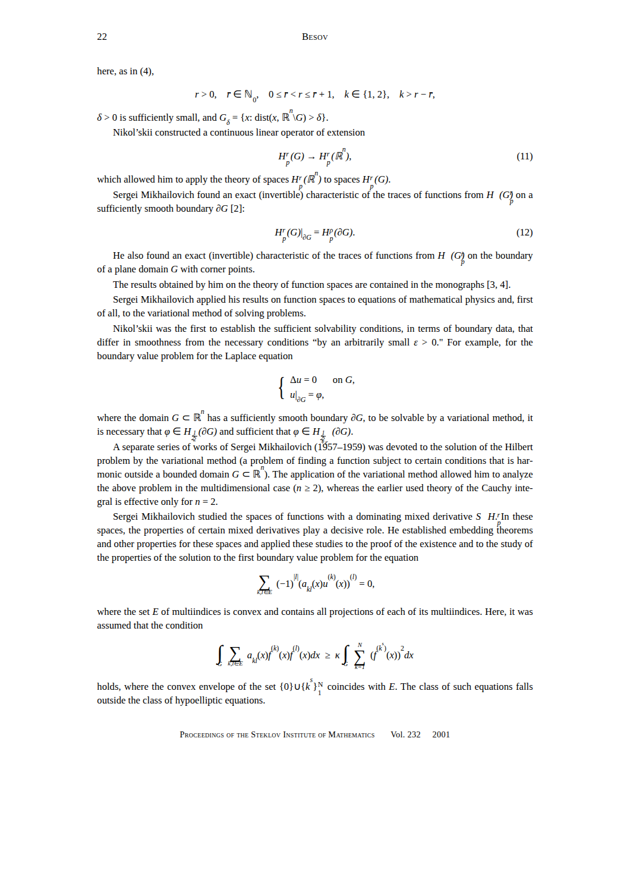22 Besov
here, as in (4),
r > 0, r̄ ∈ ℕ0, 0 ≤ r̄ < r ≤ r̄ + 1, k ∈ {1, 2}, k > r − r̄,
δ > 0 is sufficiently small, and Gδ = {x: dist(x, ℝn\G) > δ}.
Nikol’skii constructed a continuous linear operator of extension
Hpr (G) → Hpr (ℝn), (11)
which allowed him to apply the theory of spaces Hpr (ℝn) to spaces Hpr (G).
Sergei Mikhailovich found an exact (invertible) characteristic of the traces of functions from Hpr (G) on a sufficiently smooth boundary ∂G [2]:
Hpr (G)|∂G = Hpρ (∂G). (12)
He also found an exact (invertible) characteristic of the traces of functions from Hpr (G) on the boundary of a plane domain G with corner points.
The results obtained by him on the theory of function spaces are contained in the monographs [3, 4].
Sergei Mikhailovich applied his results on function spaces to equations of mathematical physics and, first of all, to the variational method of solving problems.
Nikol’skii was the first to establish the sufficient solvability conditions, in terms of boundary data, that differ in smoothness from the necessary conditions “by an arbitrarily small ε > 0." For example, for the boundary value problem for the Laplace equation
{ Δu = 0on G, u|∂G = φ,
where the domain G ⊂ ℝn has a sufficiently smooth boundary ∂G, to be solvable by a variational method, it is necessary that φ ∈ H212 (∂G) and sufficient that φ ∈ H212+ε (∂G).
A separate series of works of Sergei Mikhailovich (1957–1959) was devoted to the solution of the Hilbert problem by the variational method (a problem of finding a function subject to certain conditions that is harmonic outside a bounded domain G ⊂ ℝn). The application of the variational method allowed him to analyze the above problem in the multidimensional case (n ≥ 2), whereas the earlier used theory of the Cauchy integral is effective only for n = 2.
Sergei Mikhailovich studied the spaces of functions with a dominating mixed derivative Spr H. In these spaces, the properties of certain mixed derivatives play a decisive role. He established embedding theorems and other properties for these spaces and applied these studies to the proof of the existence and to the study of the properties of the solution to the first boundary value problem for the equation
∑k,l∈E (−1)|l|(akl(x)u(k)(x))(l) = 0,
where the set E of multiindices is convex and contains all projections of each of its multiindices. Here, it was assumed that the condition
∫G ∑k,l∈E akl(x)f(k)(x)f(l)(x)dx ≥ κ ∫G N∑k=1 (f(ks)(x))2dx
holds, where the convex envelope of the set {0}∪{ks}1N coincides with E. The class of such equations falls outside the class of hypoelliptic equations.
Proceedings of the Steklov Institute of Mathematics Vol. 232 2001